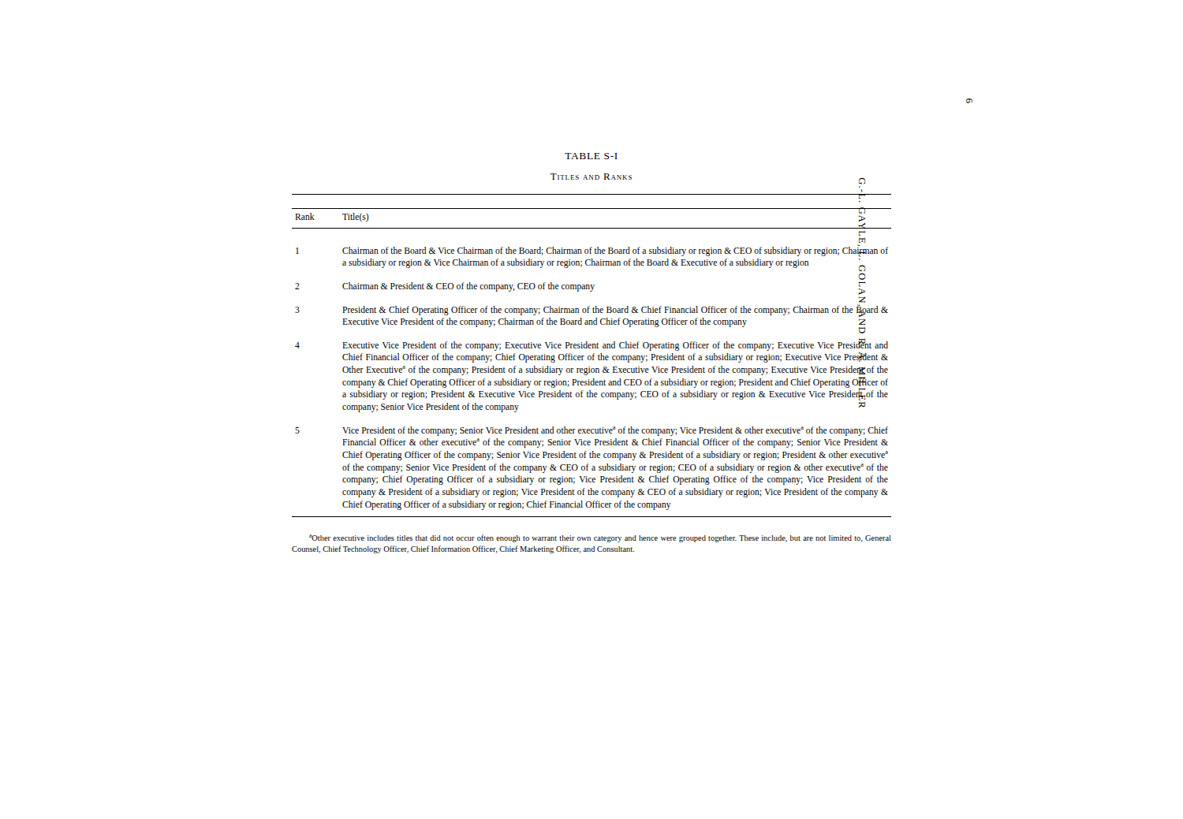6
G.-L. GAYLE, L. GOLAN, AND R. A. MILLER
TABLE S-I
Titles and Ranks
| Rank | Title(s) |
| --- | --- |
| 1 | Chairman of the Board & Vice Chairman of the Board; Chairman of the Board of a subsidiary or region & CEO of subsidiary or region; Chairman of a subsidiary or region & Vice Chairman of a subsidiary or region; Chairman of the Board & Executive of a subsidiary or region |
| 2 | Chairman & President & CEO of the company, CEO of the company |
| 3 | President & Chief Operating Officer of the company; Chairman of the Board & Chief Financial Officer of the company; Chairman of the Board & Executive Vice President of the company; Chairman of the Board and Chief Operating Officer of the company |
| 4 | Executive Vice President of the company; Executive Vice President and Chief Operating Officer of the company; Executive Vice President and Chief Financial Officer of the company; Chief Operating Officer of the company; President of a subsidiary or region; Executive Vice President & Other Executive a of the company; President of a subsidiary or region & Executive Vice President of the company; Executive Vice President of the company & Chief Operating Officer of a subsidiary or region; President and CEO of a subsidiary or region; President and Chief Operating Officer of a subsidiary or region; President & Executive Vice President of the company; CEO of a subsidiary or region & Executive Vice President of the company; Senior Vice President of the company |
| 5 | Vice President of the company; Senior Vice President and other executive a of the company; Vice President & other executive a of the company; Chief Financial Officer & other executive a of the company; Senior Vice President & Chief Financial Officer of the company; Senior Vice President & Chief Operating Officer of the company; Senior Vice President of the company & President of a subsidiary or region; President & other executive a of the company; Senior Vice President of the company & CEO of a subsidiary or region; CEO of a subsidiary or region & other executive a of the company; Chief Operating Officer of a subsidiary or region; Vice President & Chief Operating Office of the company; Vice President of the company & President of a subsidiary or region; Vice President of the company & CEO of a subsidiary or region; Vice President of the company & Chief Operating Officer of a subsidiary or region; Chief Financial Officer of the company |
aOther executive includes titles that did not occur often enough to warrant their own category and hence were grouped together. These include, but are not limited to, General Counsel, Chief Technology Officer, Chief Information Officer, Chief Marketing Officer, and Consultant.